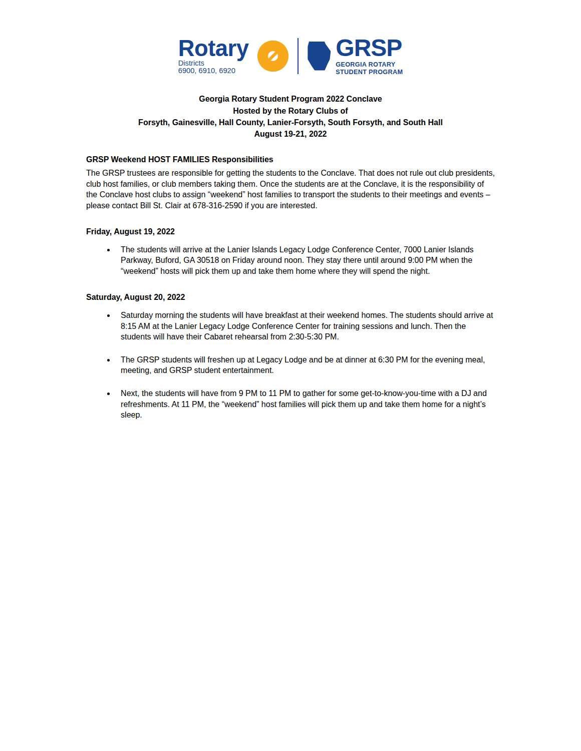Rotary
Districts 6900, 6910, 6920
GRSP
GEORGIA ROTARY
STUDENT PROGRAM
Georgia Rotary Student Program 2022 Conclave
Hosted by the Rotary Clubs of
Forsyth, Gainesville, Hall County, Lanier-Forsyth, South Forsyth, and South Hall
August 19-21, 2022
GRSP Weekend HOST FAMILIES Responsibilities
The GRSP trustees are responsible for getting the students to the Conclave. That does not rule out club presidents, club host families, or club members taking them. Once the students are at the Conclave, it is the responsibility of the Conclave host clubs to assign “weekend” host families to transport the students to their meetings and events – please contact Bill St. Clair at 678-316-2590 if you are interested.
Friday, August 19, 2022
The students will arrive at the Lanier Islands Legacy Lodge Conference Center, 7000 Lanier Islands Parkway, Buford, GA 30518 on Friday around noon. They stay there until around 9:00 PM when the “weekend” hosts will pick them up and take them home where they will spend the night.
Saturday, August 20, 2022
Saturday morning the students will have breakfast at their weekend homes. The students should arrive at 8:15 AM at the Lanier Legacy Lodge Conference Center for training sessions and lunch. Then the students will have their Cabaret rehearsal from 2:30-5:30 PM.
The GRSP students will freshen up at Legacy Lodge and be at dinner at 6:30 PM for the evening meal, meeting, and GRSP student entertainment.
Next, the students will have from 9 PM to 11 PM to gather for some get-to-know-you-time with a DJ and refreshments. At 11 PM, the “weekend” host families will pick them up and take them home for a night’s sleep.